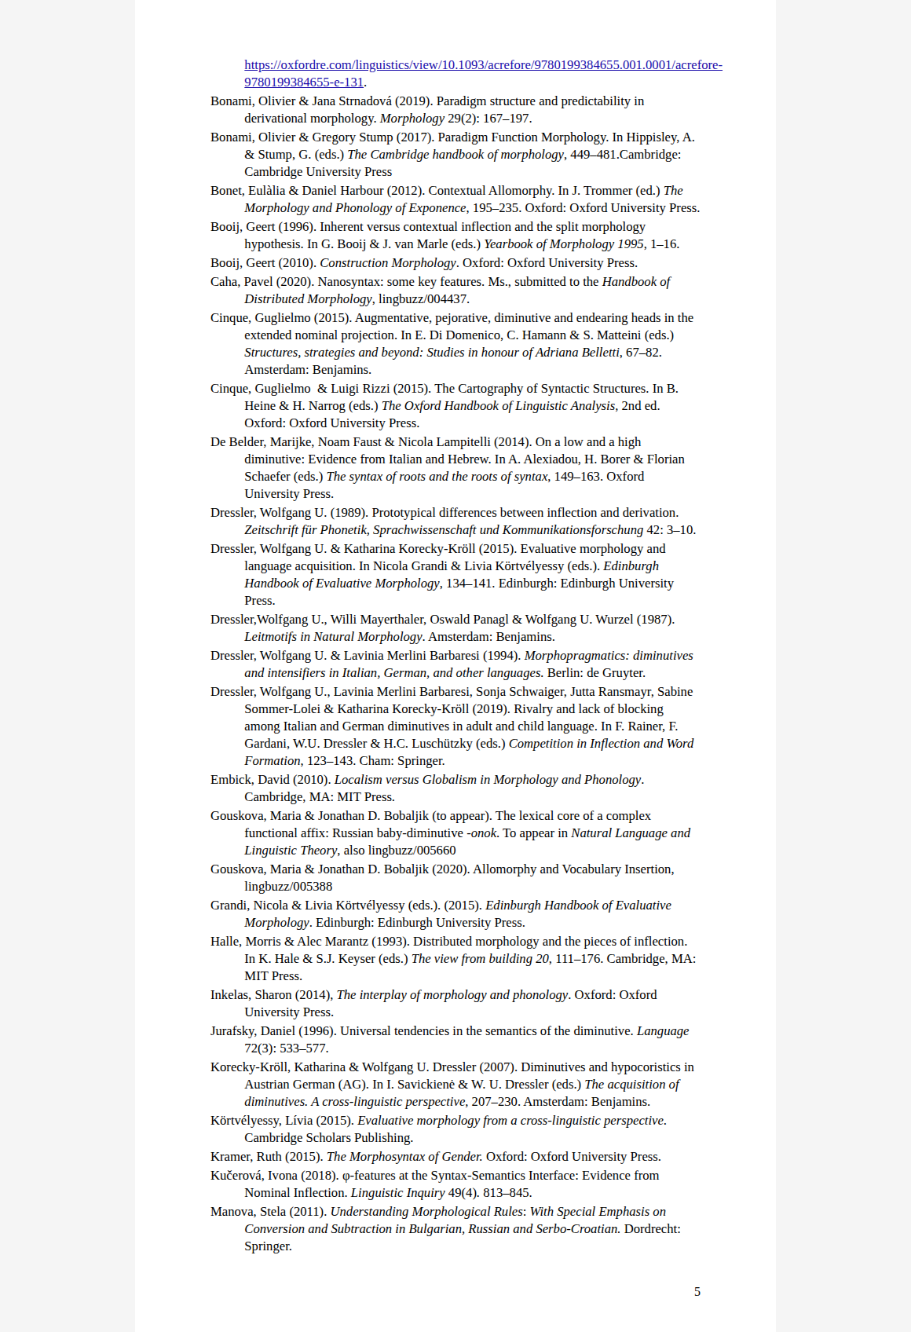https://oxfordre.com/linguistics/view/10.1093/acrefore/9780199384655.001.0001/acrefore-9780199384655-e-131.
Bonami, Olivier & Jana Strnadová (2019). Paradigm structure and predictability in derivational morphology. Morphology 29(2): 167–197.
Bonami, Olivier & Gregory Stump (2017). Paradigm Function Morphology. In Hippisley, A. & Stump, G. (eds.) The Cambridge handbook of morphology, 449–481.Cambridge: Cambridge University Press
Bonet, Eulàlia & Daniel Harbour (2012). Contextual Allomorphy. In J. Trommer (ed.) The Morphology and Phonology of Exponence, 195–235. Oxford: Oxford University Press.
Booij, Geert (1996). Inherent versus contextual inflection and the split morphology hypothesis. In G. Booij & J. van Marle (eds.) Yearbook of Morphology 1995, 1–16.
Booij, Geert (2010). Construction Morphology. Oxford: Oxford University Press.
Caha, Pavel (2020). Nanosyntax: some key features. Ms., submitted to the Handbook of Distributed Morphology, lingbuzz/004437.
Cinque, Guglielmo (2015). Augmentative, pejorative, diminutive and endearing heads in the extended nominal projection. In E. Di Domenico, C. Hamann & S. Matteini (eds.) Structures, strategies and beyond: Studies in honour of Adriana Belletti, 67–82. Amsterdam: Benjamins.
Cinque, Guglielmo & Luigi Rizzi (2015). The Cartography of Syntactic Structures. In B. Heine & H. Narrog (eds.) The Oxford Handbook of Linguistic Analysis, 2nd ed. Oxford: Oxford University Press.
De Belder, Marijke, Noam Faust & Nicola Lampitelli (2014). On a low and a high diminutive: Evidence from Italian and Hebrew. In A. Alexiadou, H. Borer & Florian Schaefer (eds.) The syntax of roots and the roots of syntax, 149–163. Oxford University Press.
Dressler, Wolfgang U. (1989). Prototypical differences between inflection and derivation. Zeitschrift für Phonetik, Sprachwissenschaft und Kommunikationsforschung 42: 3–10.
Dressler, Wolfgang U. & Katharina Korecky-Kröll (2015). Evaluative morphology and language acquisition. In Nicola Grandi & Livia Körtvélyessy (eds.). Edinburgh Handbook of Evaluative Morphology, 134–141. Edinburgh: Edinburgh University Press.
Dressler,Wolfgang U., Willi Mayerthaler, Oswald Panagl & Wolfgang U. Wurzel (1987). Leitmotifs in Natural Morphology. Amsterdam: Benjamins.
Dressler, Wolfgang U. & Lavinia Merlini Barbaresi (1994). Morphopragmatics: diminutives and intensifiers in Italian, German, and other languages. Berlin: de Gruyter.
Dressler, Wolfgang U., Lavinia Merlini Barbaresi, Sonja Schwaiger, Jutta Ransmayr, Sabine Sommer-Lolei & Katharina Korecky-Kröll (2019). Rivalry and lack of blocking among Italian and German diminutives in adult and child language. In F. Rainer, F. Gardani, W.U. Dressler & H.C. Luschützky (eds.) Competition in Inflection and Word Formation, 123–143. Cham: Springer.
Embick, David (2010). Localism versus Globalism in Morphology and Phonology. Cambridge, MA: MIT Press.
Gouskova, Maria & Jonathan D. Bobaljik (to appear). The lexical core of a complex functional affix: Russian baby-diminutive -onok. To appear in Natural Language and Linguistic Theory, also lingbuzz/005660
Gouskova, Maria & Jonathan D. Bobaljik (2020). Allomorphy and Vocabulary Insertion, lingbuzz/005388
Grandi, Nicola & Livia Körtvélyessy (eds.). (2015). Edinburgh Handbook of Evaluative Morphology. Edinburgh: Edinburgh University Press.
Halle, Morris & Alec Marantz (1993). Distributed morphology and the pieces of inflection. In K. Hale & S.J. Keyser (eds.) The view from building 20, 111–176. Cambridge, MA: MIT Press.
Inkelas, Sharon (2014), The interplay of morphology and phonology. Oxford: Oxford University Press.
Jurafsky, Daniel (1996). Universal tendencies in the semantics of the diminutive. Language 72(3): 533–577.
Korecky-Kröll, Katharina & Wolfgang U. Dressler (2007). Diminutives and hypocoristics in Austrian German (AG). In I. Savickienė & W. U. Dressler (eds.) The acquisition of diminutives. A cross-linguistic perspective, 207–230. Amsterdam: Benjamins.
Körtvélyessy, Lívia (2015). Evaluative morphology from a cross-linguistic perspective. Cambridge Scholars Publishing.
Kramer, Ruth (2015). The Morphosyntax of Gender. Oxford: Oxford University Press.
Kučerová, Ivona (2018). φ-features at the Syntax-Semantics Interface: Evidence from Nominal Inflection. Linguistic Inquiry 49(4). 813–845.
Manova, Stela (2011). Understanding Morphological Rules: With Special Emphasis on Conversion and Subtraction in Bulgarian, Russian and Serbo-Croatian. Dordrecht: Springer.
5